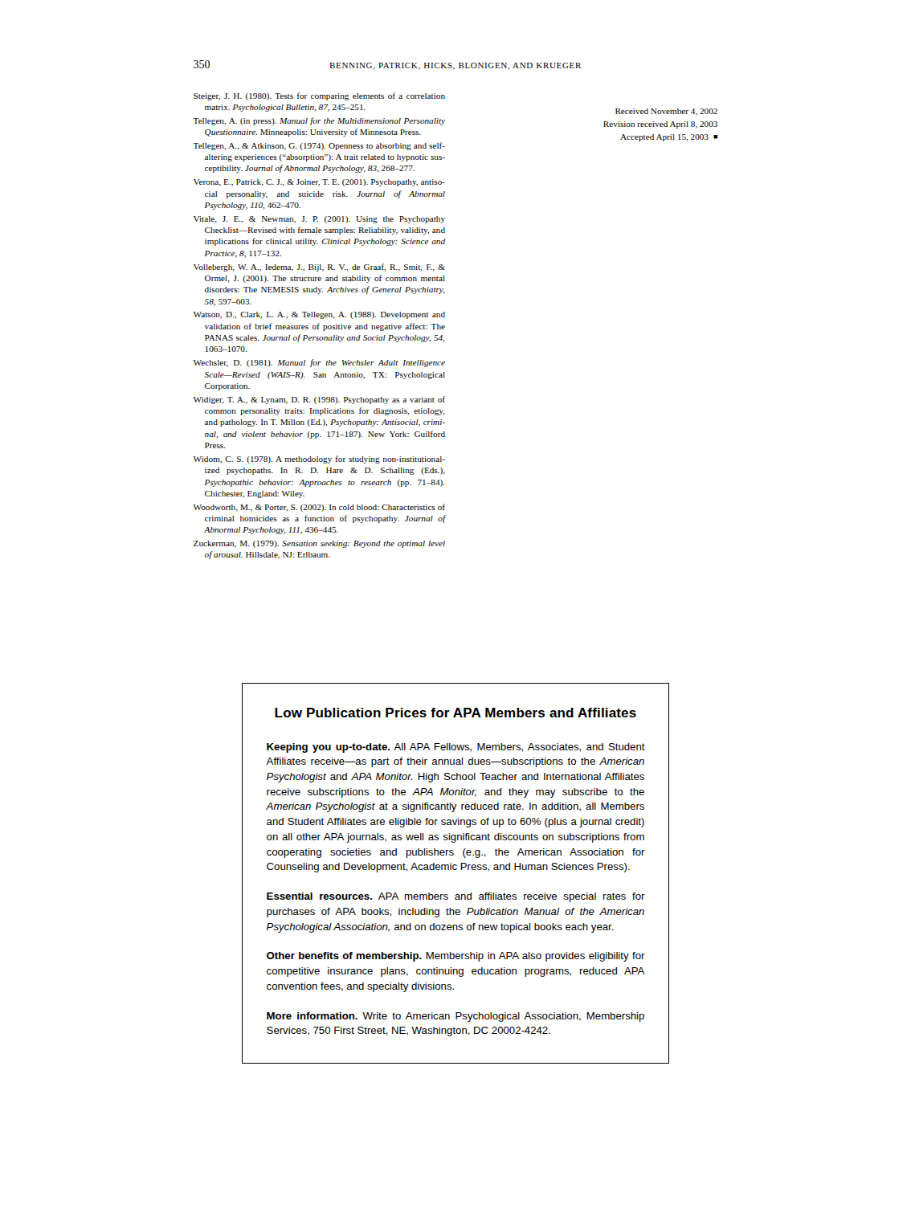350
BENNING, PATRICK, HICKS, BLONIGEN, AND KRUEGER
Steiger, J. H. (1980). Tests for comparing elements of a correlation matrix. Psychological Bulletin, 87, 245–251.
Tellegen, A. (in press). Manual for the Multidimensional Personality Questionnaire. Minneapolis: University of Minnesota Press.
Tellegen, A., & Atkinson, G. (1974). Openness to absorbing and self-altering experiences (“absorption”): A trait related to hypnotic susceptibility. Journal of Abnormal Psychology, 83, 268–277.
Verona, E., Patrick, C. J., & Joiner, T. E. (2001). Psychopathy, antisocial personality, and suicide risk. Journal of Abnormal Psychology, 110, 462–470.
Vitale, J. E., & Newman, J. P. (2001). Using the Psychopathy Checklist—Revised with female samples: Reliability, validity, and implications for clinical utility. Clinical Psychology: Science and Practice, 8, 117–132.
Vollebergh, W. A., Iedema, J., Bijl, R. V., de Graaf, R., Smit, F., & Ormel, J. (2001). The structure and stability of common mental disorders: The NEMESIS study. Archives of General Psychiatry, 58, 597–603.
Watson, D., Clark, L. A., & Tellegen, A. (1988). Development and validation of brief measures of positive and negative affect: The PANAS scales. Journal of Personality and Social Psychology, 54, 1063–1070.
Wechsler, D. (1981). Manual for the Wechsler Adult Intelligence Scale—Revised (WAIS–R). San Antonio, TX: Psychological Corporation.
Widiger, T. A., & Lynam, D. R. (1998). Psychopathy as a variant of common personality traits: Implications for diagnosis, etiology, and pathology. In T. Millon (Ed.), Psychopathy: Antisocial, criminal, and violent behavior (pp. 171–187). New York: Guilford Press.
Widom, C. S. (1978). A methodology for studying non-institutionalized psychopaths. In R. D. Hare & D. Schalling (Eds.), Psychopathic behavior: Approaches to research (pp. 71–84). Chichester, England: Wiley.
Woodworth, M., & Porter, S. (2002). In cold blood: Characteristics of criminal homicides as a function of psychopathy. Journal of Abnormal Psychology, 111, 436–445.
Zuckerman, M. (1979). Sensation seeking: Beyond the optimal level of arousal. Hillsdale, NJ: Erlbaum.
Received November 4, 2002
Revision received April 8, 2003
Accepted April 15, 2003■
Low Publication Prices for APA Members and Affiliates
Keeping you up-to-date. All APA Fellows, Members, Associates, and Student Affiliates receive—as part of their annual dues—subscriptions to the American Psychologist and APA Monitor. High School Teacher and International Affiliates receive subscriptions to the APA Monitor, and they may subscribe to the American Psychologist at a significantly reduced rate. In addition, all Members and Student Affiliates are eligible for savings of up to 60% (plus a journal credit) on all other APA journals, as well as significant discounts on subscriptions from cooperating societies and publishers (e.g., the American Association for Counseling and Development, Academic Press, and Human Sciences Press).
Essential resources. APA members and affiliates receive special rates for purchases of APA books, including the Publication Manual of the American Psychological Association, and on dozens of new topical books each year.
Other benefits of membership. Membership in APA also provides eligibility for competitive insurance plans, continuing education programs, reduced APA convention fees, and specialty divisions.
More information. Write to American Psychological Association, Membership Services, 750 First Street, NE, Washington, DC 20002-4242.